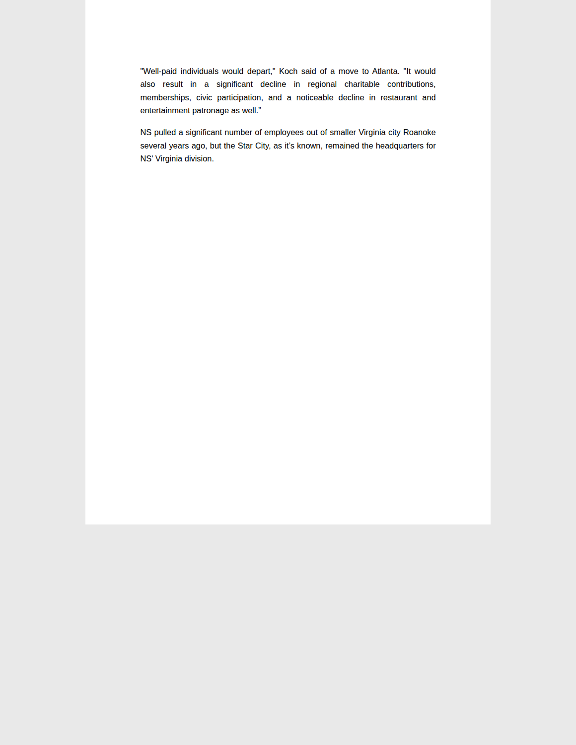"Well-paid individuals would depart," Koch said of a move to Atlanta. "It would also result in a significant decline in regional charitable contributions, memberships, civic participation, and a noticeable decline in restaurant and entertainment patronage as well.”
NS pulled a significant number of employees out of smaller Virginia city Roanoke several years ago, but the Star City, as it’s known, remained the headquarters for NS' Virginia division.